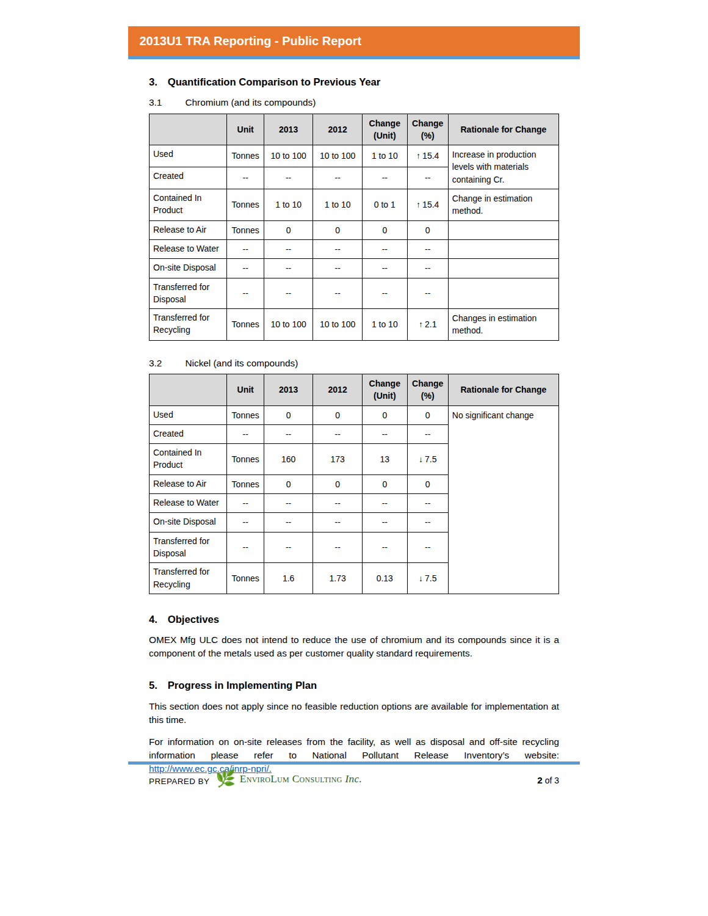2013U1 TRA Reporting - Public Report
3. Quantification Comparison to Previous Year
3.1 Chromium (and its compounds)
| | Unit | 2013 | 2012 | Change (Unit) | Change (%) | Rationale for Change |
| --- | --- | --- | --- | --- | --- | --- |
| Used | Tonnes | 10 to 100 | 10 to 100 | 1 to 10 | 15.4 | Increase in production levels with materials containing Cr. |
| Created | -- | -- | -- | -- | -- |
| Contained In Product | Tonnes | 1 to 10 | 1 to 10 | 0 to 1 | 15.4 | Change in estimation method. |
| Release to Air | Tonnes | 0 | 0 | 0 | 0 | |
| Release to Water | -- | -- | -- | -- | -- | |
| On-site Disposal | -- | -- | -- | -- | -- | |
| Transferred for Disposal | -- | -- | -- | -- | -- | |
| Transferred for Recycling | Tonnes | 10 to 100 | 10 to 100 | 1 to 10 | 2.1 | Changes in estimation method. |
3.2 Nickel (and its compounds)
| | Unit | 2013 | 2012 | Change (Unit) | Change (%) | Rationale for Change |
| --- | --- | --- | --- | --- | --- | --- |
| Used | Tonnes | 0 | 0 | 0 | 0 | No significant change |
| Created | -- | -- | -- | -- | -- |
| Contained In Product | Tonnes | 160 | 173 | 13 | 7.5 |
| Release to Air | Tonnes | 0 | 0 | 0 | 0 |
| Release to Water | -- | -- | -- | -- | -- |
| On-site Disposal | -- | -- | -- | -- | -- |
| Transferred for Disposal | -- | -- | -- | -- | -- |
| Transferred for Recycling | Tonnes | 1.6 | 1.73 | 0.13 | 7.5 |
4. Objectives
OMEX Mfg ULC does not intend to reduce the use of chromium and its compounds since it is a component of the metals used as per customer quality standard requirements.
5. Progress in Implementing Plan
This section does not apply since no feasible reduction options are available for implementation at this time.
For information on on-site releases from the facility, as well as disposal and off-site recycling information please refer to National Pollutant Release Inventory’s website: http://www.ec.gc.ca/inrp-npri/.
PREPARED BY 🌿 ENVIROLUM CONSULTING Inc.
2 of 3